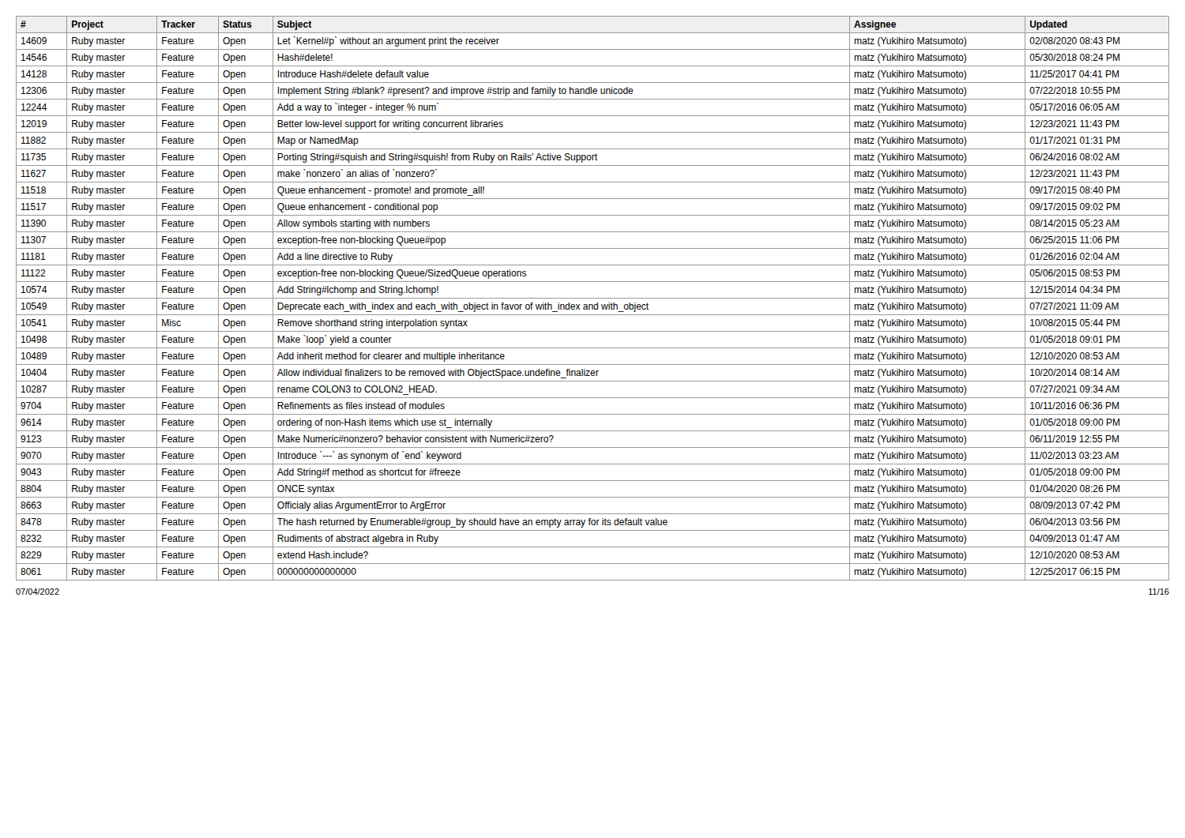| # | Project | Tracker | Status | Subject | Assignee | Updated |
| --- | --- | --- | --- | --- | --- | --- |
| 14609 | Ruby master | Feature | Open | Let `Kernel#p` without an argument print the receiver | matz (Yukihiro Matsumoto) | 02/08/2020 08:43 PM |
| 14546 | Ruby master | Feature | Open | Hash#delete! | matz (Yukihiro Matsumoto) | 05/30/2018 08:24 PM |
| 14128 | Ruby master | Feature | Open | Introduce Hash#delete default value | matz (Yukihiro Matsumoto) | 11/25/2017 04:41 PM |
| 12306 | Ruby master | Feature | Open | Implement String #blank? #present? and improve #strip and family to handle unicode | matz (Yukihiro Matsumoto) | 07/22/2018 10:55 PM |
| 12244 | Ruby master | Feature | Open | Add a way to `integer - integer % num` | matz (Yukihiro Matsumoto) | 05/17/2016 06:05 AM |
| 12019 | Ruby master | Feature | Open | Better low-level support for writing concurrent libraries | matz (Yukihiro Matsumoto) | 12/23/2021 11:43 PM |
| 11882 | Ruby master | Feature | Open | Map or NamedMap | matz (Yukihiro Matsumoto) | 01/17/2021 01:31 PM |
| 11735 | Ruby master | Feature | Open | Porting String#squish and String#squish! from Ruby on Rails' Active Support | matz (Yukihiro Matsumoto) | 06/24/2016 08:02 AM |
| 11627 | Ruby master | Feature | Open | make `nonzero` an alias of `nonzero?` | matz (Yukihiro Matsumoto) | 12/23/2021 11:43 PM |
| 11518 | Ruby master | Feature | Open | Queue enhancement - promote! and promote_all! | matz (Yukihiro Matsumoto) | 09/17/2015 08:40 PM |
| 11517 | Ruby master | Feature | Open | Queue enhancement - conditional pop | matz (Yukihiro Matsumoto) | 09/17/2015 09:02 PM |
| 11390 | Ruby master | Feature | Open | Allow symbols starting with numbers | matz (Yukihiro Matsumoto) | 08/14/2015 05:23 AM |
| 11307 | Ruby master | Feature | Open | exception-free non-blocking Queue#pop | matz (Yukihiro Matsumoto) | 06/25/2015 11:06 PM |
| 11181 | Ruby master | Feature | Open | Add a line directive to Ruby | matz (Yukihiro Matsumoto) | 01/26/2016 02:04 AM |
| 11122 | Ruby master | Feature | Open | exception-free non-blocking Queue/SizedQueue operations | matz (Yukihiro Matsumoto) | 05/06/2015 08:53 PM |
| 10574 | Ruby master | Feature | Open | Add String#lchomp and String.lchomp! | matz (Yukihiro Matsumoto) | 12/15/2014 04:34 PM |
| 10549 | Ruby master | Feature | Open | Deprecate each_with_index and each_with_object in favor of with_index and with_object | matz (Yukihiro Matsumoto) | 07/27/2021 11:09 AM |
| 10541 | Ruby master | Misc | Open | Remove shorthand string interpolation syntax | matz (Yukihiro Matsumoto) | 10/08/2015 05:44 PM |
| 10498 | Ruby master | Feature | Open | Make `loop` yield a counter | matz (Yukihiro Matsumoto) | 01/05/2018 09:01 PM |
| 10489 | Ruby master | Feature | Open | Add inherit method for clearer and multiple inheritance | matz (Yukihiro Matsumoto) | 12/10/2020 08:53 AM |
| 10404 | Ruby master | Feature | Open | Allow individual finalizers to be removed with ObjectSpace.undefine_finalizer | matz (Yukihiro Matsumoto) | 10/20/2014 08:14 AM |
| 10287 | Ruby master | Feature | Open | rename COLON3 to COLON2_HEAD. | matz (Yukihiro Matsumoto) | 07/27/2021 09:34 AM |
| 9704 | Ruby master | Feature | Open | Refinements as files instead of modules | matz (Yukihiro Matsumoto) | 10/11/2016 06:36 PM |
| 9614 | Ruby master | Feature | Open | ordering of non-Hash items which use st_ internally | matz (Yukihiro Matsumoto) | 01/05/2018 09:00 PM |
| 9123 | Ruby master | Feature | Open | Make Numeric#nonzero? behavior consistent with Numeric#zero? | matz (Yukihiro Matsumoto) | 06/11/2019 12:55 PM |
| 9070 | Ruby master | Feature | Open | Introduce `---` as synonym of `end` keyword | matz (Yukihiro Matsumoto) | 11/02/2013 03:23 AM |
| 9043 | Ruby master | Feature | Open | Add String#f method as shortcut for #freeze | matz (Yukihiro Matsumoto) | 01/05/2018 09:00 PM |
| 8804 | Ruby master | Feature | Open | ONCE syntax | matz (Yukihiro Matsumoto) | 01/04/2020 08:26 PM |
| 8663 | Ruby master | Feature | Open | Officialy alias ArgumentError to ArgError | matz (Yukihiro Matsumoto) | 08/09/2013 07:42 PM |
| 8478 | Ruby master | Feature | Open | The hash returned by Enumerable#group_by should have an empty array for its default value | matz (Yukihiro Matsumoto) | 06/04/2013 03:56 PM |
| 8232 | Ruby master | Feature | Open | Rudiments of abstract algebra in Ruby | matz (Yukihiro Matsumoto) | 04/09/2013 01:47 AM |
| 8229 | Ruby master | Feature | Open | extend Hash.include? | matz (Yukihiro Matsumoto) | 12/10/2020 08:53 AM |
| 8061 | Ruby master | Feature | Open | 000000000000000 | matz (Yukihiro Matsumoto) | 12/25/2017 06:15 PM |
07/04/2022 11/16